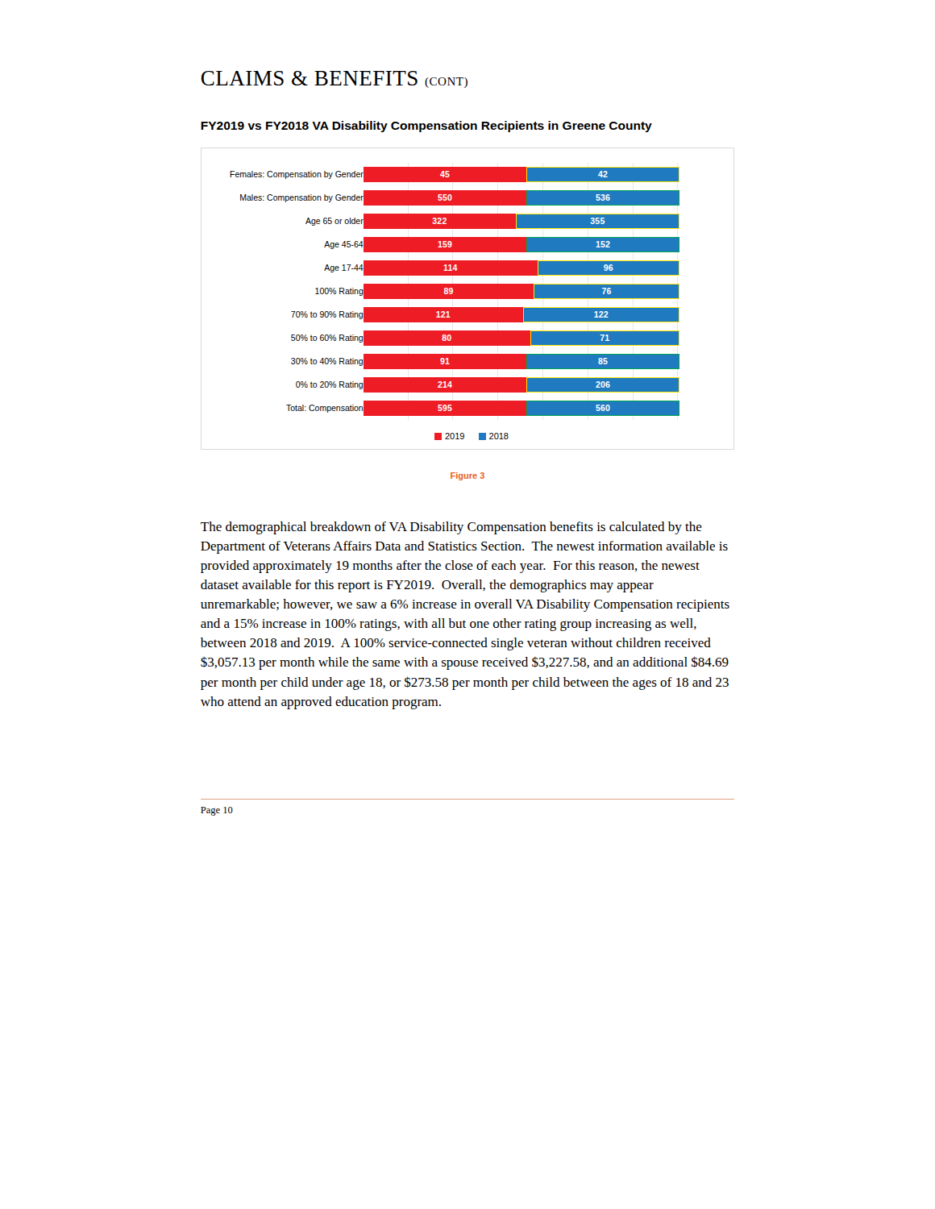CLAIMS & BENEFITS (CONT)
FY2019 vs FY2018 VA Disability Compensation Recipients in Greene County
| Females: Compensation by Gender | 45 42 |
| Males: Compensation by Gender | 550 536 |
| Age 65 or older | 322 355 |
| Age 45-64 | 159 152 |
| Age 17-44 | 114 96 |
| 100% Rating | 89 76 |
| 70% to 90% Rating | 121 122 |
| 50% to 60% Rating | 80 71 |
| 30% to 40% Rating | 91 85 |
| 0% to 20% Rating | 214 206 |
| Total: Compensation | 595 560 |
2019 2018
Figure 3
The demographical breakdown of VA Disability Compensation benefits is calculated by the Department of Veterans Affairs Data and Statistics Section. The newest information available is provided approximately 19 months after the close of each year. For this reason, the newest dataset available for this report is FY2019. Overall, the demographics may appear unremarkable; however, we saw a 6% increase in overall VA Disability Compensation recipients and a 15% increase in 100% ratings, with all but one other rating group increasing as well, between 2018 and 2019. A 100% service-connected single veteran without children received $3,057.13 per month while the same with a spouse received $3,227.58, and an additional $84.69 per month per child under age 18, or $273.58 per month per child between the ages of 18 and 23 who attend an approved education program.
Page 10